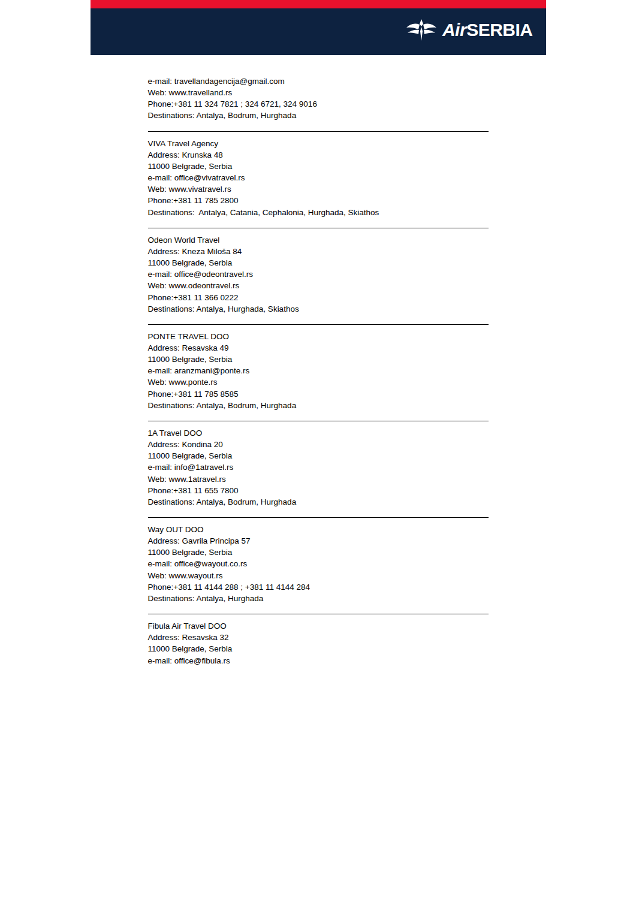Air SERBIA
e-mail: travellandagencija@gmail.com
Web: www.travelland.rs
Phone:+381 11 324 7821 ; 324 6721, 324 9016
Destinations: Antalya, Bodrum, Hurghada
VIVA Travel Agency
Address: Krunska 48
11000 Belgrade, Serbia
e-mail: office@vivatravel.rs
Web: www.vivatravel.rs
Phone:+381 11 785 2800
Destinations: Antalya, Catania, Cephalonia, Hurghada, Skiathos
Odeon World Travel
Address: Kneza Miloša 84
11000 Belgrade, Serbia
e-mail: office@odeontravel.rs
Web: www.odeontravel.rs
Phone:+381 11 366 0222
Destinations: Antalya, Hurghada, Skiathos
PONTE TRAVEL DOO
Address: Resavska 49
11000 Belgrade, Serbia
e-mail: aranzmani@ponte.rs
Web: www.ponte.rs
Phone:+381 11 785 8585
Destinations: Antalya, Bodrum, Hurghada
1A Travel DOO
Address: Kondina 20
11000 Belgrade, Serbia
e-mail: info@1atravel.rs
Web: www.1atravel.rs
Phone:+381 11 655 7800
Destinations: Antalya, Bodrum, Hurghada
Way OUT DOO
Address: Gavrila Principa 57
11000 Belgrade, Serbia
e-mail: office@wayout.co.rs
Web: www.wayout.rs
Phone:+381 11 4144 288 ; +381 11 4144 284
Destinations: Antalya, Hurghada
Fibula Air Travel DOO
Address: Resavska 32
11000 Belgrade, Serbia
e-mail: office@fibula.rs